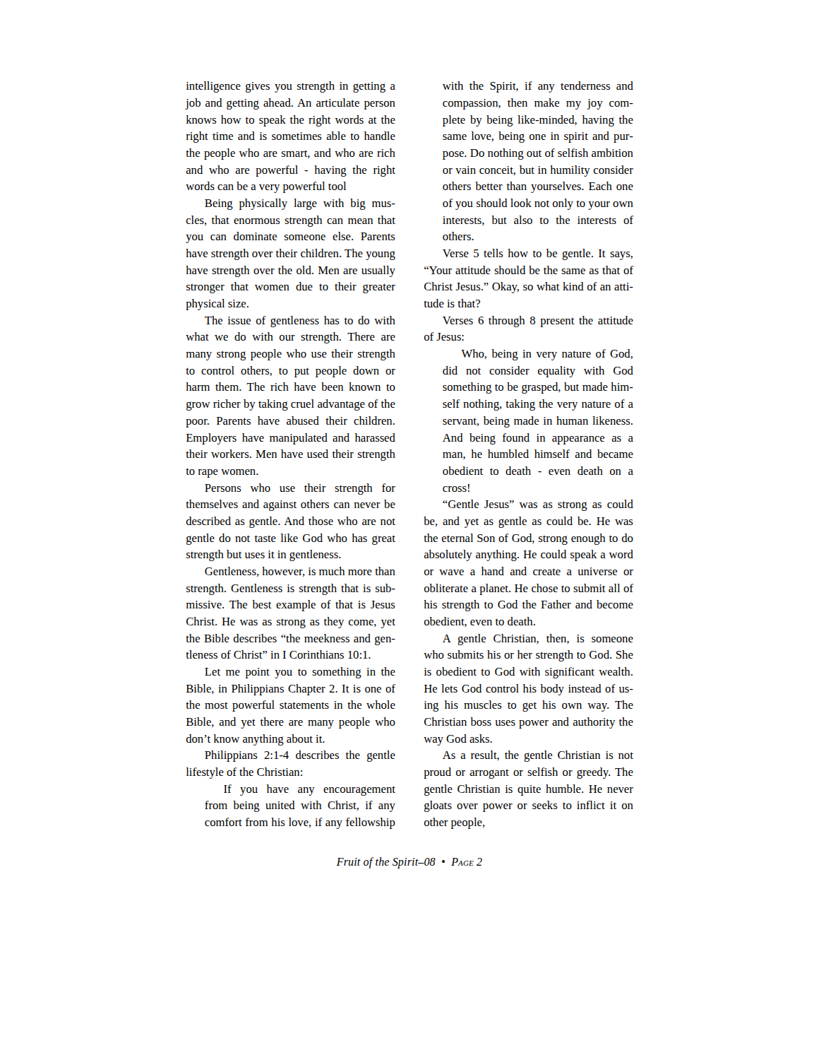intelligence gives you strength in getting a job and getting ahead. An articulate person knows how to speak the right words at the right time and is sometimes able to handle the people who are smart, and who are rich and who are powerful - having the right words can be a very powerful tool
Being physically large with big muscles, that enormous strength can mean that you can dominate someone else. Parents have strength over their children. The young have strength over the old. Men are usually stronger that women due to their greater physical size.
The issue of gentleness has to do with what we do with our strength. There are many strong people who use their strength to control others, to put people down or harm them. The rich have been known to grow richer by taking cruel advantage of the poor. Parents have abused their children. Employers have manipulated and harassed their workers. Men have used their strength to rape women.
Persons who use their strength for themselves and against others can never be described as gentle. And those who are not gentle do not taste like God who has great strength but uses it in gentleness.
Gentleness, however, is much more than strength. Gentleness is strength that is submissive. The best example of that is Jesus Christ. He was as strong as they come, yet the Bible describes “the meekness and gentleness of Christ” in I Corinthians 10:1.
Let me point you to something in the Bible, in Philippians Chapter 2. It is one of the most powerful statements in the whole Bible, and yet there are many people who don’t know anything about it.
Philippians 2:1-4 describes the gentle lifestyle of the Christian:
If you have any encouragement from being united with Christ, if any comfort from his love, if any fellowship with the Spirit, if any tenderness and compassion, then make my joy complete by being like-minded, having the same love, being one in spirit and purpose. Do nothing out of selfish ambition or vain conceit, but in humility consider others better than yourselves. Each one of you should look not only to your own interests, but also to the interests of others.
Verse 5 tells how to be gentle. It says, “Your attitude should be the same as that of Christ Jesus.” Okay, so what kind of an attitude is that?
Verses 6 through 8 present the attitude of Jesus:
Who, being in very nature of God, did not consider equality with God something to be grasped, but made himself nothing, taking the very nature of a servant, being made in human likeness. And being found in appearance as a man, he humbled himself and became obedient to death - even death on a cross!
“Gentle Jesus” was as strong as could be, and yet as gentle as could be. He was the eternal Son of God, strong enough to do absolutely anything. He could speak a word or wave a hand and create a universe or obliterate a planet. He chose to submit all of his strength to God the Father and become obedient, even to death.
A gentle Christian, then, is someone who submits his or her strength to God. She is obedient to God with significant wealth. He lets God control his body instead of using his muscles to get his own way. The Christian boss uses power and authority the way God asks.
As a result, the gentle Christian is not proud or arrogant or selfish or greedy. The gentle Christian is quite humble. He never gloats over power or seeks to inflict it on other people,
Fruit of the Spirit–08 • Page 2